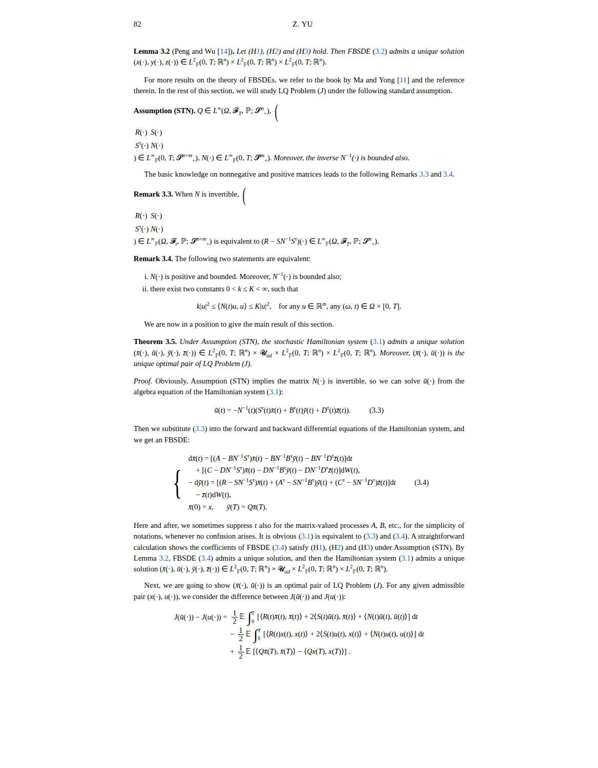82 Z. YU
Lemma 3.2 (Peng and Wu [14]). Let (H1), (H2) and (H3) hold. Then FBSDE (3.2) admits a unique solution (x(·), y(·), z(·)) ∈ L2𝔽(0, T; ℝn) × L2𝔽(0, T; ℝn) × L2𝔽(0, T; ℝn).
For more results on the theory of FBSDEs, we refer to the book by Ma and Yong [11] and the reference therein. In the rest of this section, we will study LQ Problem (J) under the following standard assumption.
Assumption (STN). Q ∈ L∞(Ω, 𝓕T, ℙ; 𝓢n+), (
| R (·) | S (·) |
| S τ (·) | N (·) |
) ∈ L∞𝔽(0, T; 𝓢n+m+), N(·) ∈ L∞𝔽(0, T; 𝓢̂m+). Moreover, the inverse N−1(·) is bounded also.
The basic knowledge on nonnegative and positive matrices leads to the following Remarks 3.3 and 3.4.
Remark 3.3. When N is invertible, (
| R (·) | S (·) |
| S τ (·) | N (·) |
) ∈ L∞𝔽(Ω, 𝓕t, ℙ; 𝓢n+m+) is equivalent to (R − SN−1Sτ)(·) ∈ L∞𝔽(Ω, 𝓕T, ℙ; 𝓢n+).
Remark 3.4. The following two statements are equivalent:
N(·) is positive and bounded. Moreover, N−1(·) is bounded also;
there exist two constants 0 < k ≤ K < ∞, such that
k|u|2 ≤ ⟨N(t)u, u⟩ ≤ K|u|2, for any u ∈ ℝm, any (ω, t) ∈ Ω × [0, T].
We are now in a position to give the main result of this section.
Theorem 3.5. Under Assumption (STN), the stochastic Hamiltonian system (3.1) admits a unique solution (x̄(·), ū(·), ȳ(·), z̄(·)) ∈ L2𝔽(0, T; ℝn) × 𝓤ad × L2𝔽(0, T; ℝn) × L2𝔽(0, T; ℝn). Moreover, (x̄(·), ū(·)) is the unique optimal pair of LQ Problem (J).
Proof. Obviously, Assumption (STN) implies the matrix N(·) is invertible, so we can solve ū(·) from the algebra equation of the Hamiltonian system (3.1):
ū(t) = −N−1(t)(Sτ(t)x̄(t) + Bτ(t)ȳ(t) + Dτ(t)z̄(t)). (3.3)
Then we substitute (3.3) into the forward and backward differential equations of the Hamiltonian system, and we get an FBSDE:
{ dx̄(t) = [(A − BN−1Sτ)x̄(t) − BN−1Bτȳ(t) − BN−1Dτz̄(t)]dt + [(C − DN−1Sτ)x̄(t) − DN−1Bτȳ(t) − DN−1Dτz̄(t)]dW(t), − dȳ(t) = [(R − SN−1Sτ)x̄(t) + (Aτ − SN−1Bτ)ȳ(t) + (Cτ − SN−1Dτ)z̄(t)]dt − z̄(t)dW(t), x̄(0) = x, ȳ(T) = Qx̄(T). (3.4)
Here and after, we sometimes suppress t also for the matrix-valued processes A, B, etc., for the simplicity of notations, whenever no confusion arises. It is obvious (3.1) is equivalent to (3.3) and (3.4). A straightforward calculation shows the coefficients of FBSDE (3.4) satisfy (H1), (H2) and (H3) under Assumption (STN). By Lemma 3.2, FBSDE (3.4) admits a unique solution, and then the Hamiltonian system (3.1) admits a unique solution (x̄(·), ū(·), ȳ(·), z̄(·)) ∈ L2𝔽(0, T; ℝn) × 𝓤ad × L2𝔽(0, T; ℝn) × L2𝔽(0, T; ℝn).
Next, we are going to show (x̄(·), ū(·)) is an optimal pair of LQ Problem (J). For any given admissible pair (x(·), u(·)), we consider the difference between J(ū(·)) and J(u(·)):
| J ( ū (·)) − J ( u (·)) = | 1 2 𝔼 ∫ T 0 [⟨ R ( t ) x̄ ( t ), x̄ ( t )⟩ + 2⟨ S ( t ) ū ( t ), x̄ ( t )⟩ + ⟨ N ( t ) ū ( t ), ū ( t )⟩] d t |
| | − 1 2 𝔼 ∫ T 0 [⟨ R ( t ) x ( t ), x ( t )⟩ + 2⟨ S ( t ) u ( t ), x ( t )⟩ + ⟨ N ( t ) u ( t ), u ( t )⟩] d t |
| | + 1 2 𝔼 [⟨ Qx̄ ( T ), x̄ ( T )⟩ − ⟨ Qx ( T ), x ( T )⟩] . |